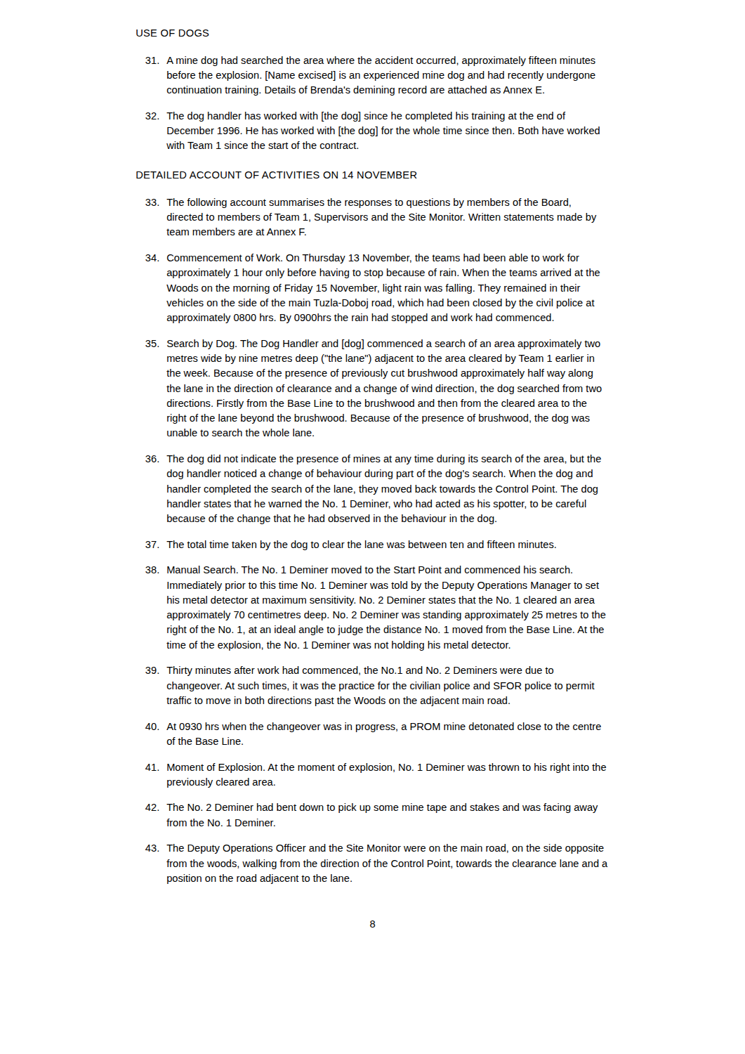USE OF DOGS
A mine dog had searched the area where the accident occurred, approximately fifteen minutes before the explosion. [Name excised] is an experienced mine dog and had recently undergone continuation training. Details of Brenda's demining record are attached as Annex E.
The dog handler has worked with [the dog] since he completed his training at the end of December 1996. He has worked with [the dog] for the whole time since then. Both have worked with Team 1 since the start of the contract.
DETAILED ACCOUNT OF ACTIVITIES ON 14 NOVEMBER
The following account summarises the responses to questions by members of the Board, directed to members of Team 1, Supervisors and the Site Monitor. Written statements made by team members are at Annex F.
Commencement of Work. On Thursday 13 November, the teams had been able to work for approximately 1 hour only before having to stop because of rain. When the teams arrived at the Woods on the morning of Friday 15 November, light rain was falling. They remained in their vehicles on the side of the main Tuzla-Doboj road, which had been closed by the civil police at approximately 0800 hrs. By 0900hrs the rain had stopped and work had commenced.
Search by Dog. The Dog Handler and [dog] commenced a search of an area approximately two metres wide by nine metres deep ("the lane") adjacent to the area cleared by Team 1 earlier in the week. Because of the presence of previously cut brushwood approximately half way along the lane in the direction of clearance and a change of wind direction, the dog searched from two directions. Firstly from the Base Line to the brushwood and then from the cleared area to the right of the lane beyond the brushwood. Because of the presence of brushwood, the dog was unable to search the whole lane.
The dog did not indicate the presence of mines at any time during its search of the area, but the dog handler noticed a change of behaviour during part of the dog's search. When the dog and handler completed the search of the lane, they moved back towards the Control Point. The dog handler states that he warned the No. 1 Deminer, who had acted as his spotter, to be careful because of the change that he had observed in the behaviour in the dog.
The total time taken by the dog to clear the lane was between ten and fifteen minutes.
Manual Search. The No. 1 Deminer moved to the Start Point and commenced his search. Immediately prior to this time No. 1 Deminer was told by the Deputy Operations Manager to set his metal detector at maximum sensitivity. No. 2 Deminer states that the No. 1 cleared an area approximately 70 centimetres deep. No. 2 Deminer was standing approximately 25 metres to the right of the No. 1, at an ideal angle to judge the distance No. 1 moved from the Base Line. At the time of the explosion, the No. 1 Deminer was not holding his metal detector.
Thirty minutes after work had commenced, the No.1 and No. 2 Deminers were due to changeover. At such times, it was the practice for the civilian police and SFOR police to permit traffic to move in both directions past the Woods on the adjacent main road.
At 0930 hrs when the changeover was in progress, a PROM mine detonated close to the centre of the Base Line.
Moment of Explosion. At the moment of explosion, No. 1 Deminer was thrown to his right into the previously cleared area.
The No. 2 Deminer had bent down to pick up some mine tape and stakes and was facing away from the No. 1 Deminer.
The Deputy Operations Officer and the Site Monitor were on the main road, on the side opposite from the woods, walking from the direction of the Control Point, towards the clearance lane and a position on the road adjacent to the lane.
8